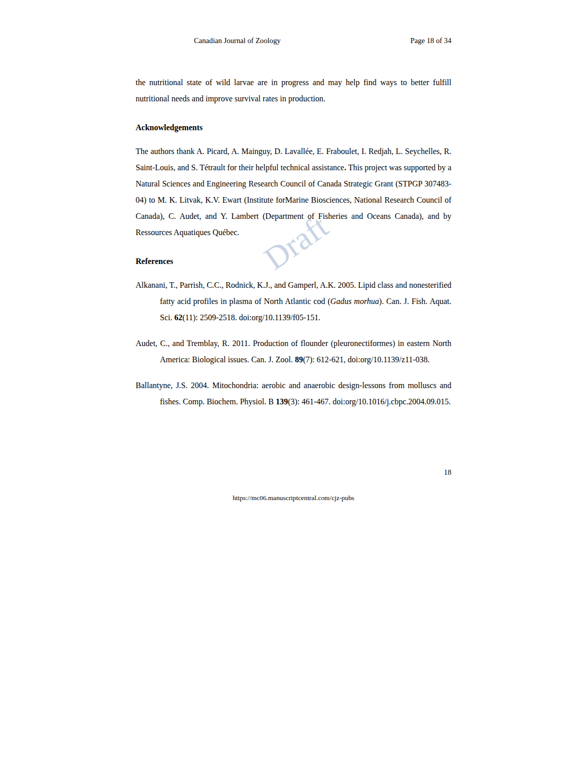Canadian Journal of Zoology Page 18 of 34
Draft
the nutritional state of wild larvae are in progress and may help find ways to better fulfill nutritional needs and improve survival rates in production.
Acknowledgements
The authors thank A. Picard, A. Mainguy, D. Lavallée, E. Fraboulet, I. Redjah, L. Seychelles, R. Saint-Louis, and S. Tétrault for their helpful technical assistance. This project was supported by a Natural Sciences and Engineering Research Council of Canada Strategic Grant (STPGP 307483-04) to M. K. Litvak, K.V. Ewart (Institute forMarine Biosciences, National Research Council of Canada), C. Audet, and Y. Lambert (Department of Fisheries and Oceans Canada), and by Ressources Aquatiques Québec.
References
Alkanani, T., Parrish, C.C., Rodnick, K.J., and Gamperl, A.K. 2005. Lipid class and nonesterified fatty acid profiles in plasma of North Atlantic cod (Gadus morhua). Can. J. Fish. Aquat. Sci. 62(11): 2509-2518. doi:org/10.1139/f05-151.
Audet, C., and Tremblay, R. 2011. Production of flounder (pleuronectiformes) in eastern North America: Biological issues. Can. J. Zool. 89(7): 612-621, doi:org/10.1139/z11-038.
Ballantyne, J.S. 2004. Mitochondria: aerobic and anaerobic design-lessons from molluscs and fishes. Comp. Biochem. Physiol. B 139(3): 461-467. doi:org/10.1016/j.cbpc.2004.09.015.
18
https://mc06.manuscriptcentral.com/cjz-pubs